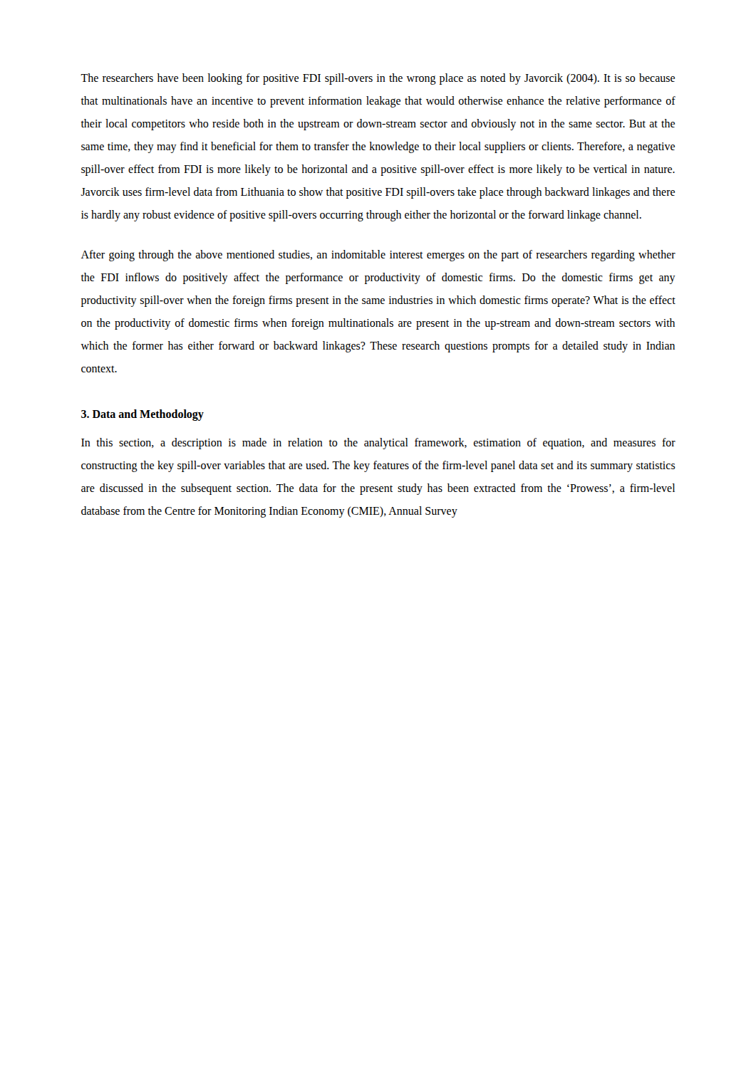The researchers have been looking for positive FDI spill-overs in the wrong place as noted by Javorcik (2004). It is so because that multinationals have an incentive to prevent information leakage that would otherwise enhance the relative performance of their local competitors who reside both in the upstream or down-stream sector and obviously not in the same sector. But at the same time, they may find it beneficial for them to transfer the knowledge to their local suppliers or clients. Therefore, a negative spill-over effect from FDI is more likely to be horizontal and a positive spill-over effect is more likely to be vertical in nature. Javorcik uses firm-level data from Lithuania to show that positive FDI spill-overs take place through backward linkages and there is hardly any robust evidence of positive spill-overs occurring through either the horizontal or the forward linkage channel.
After going through the above mentioned studies, an indomitable interest emerges on the part of researchers regarding whether the FDI inflows do positively affect the performance or productivity of domestic firms. Do the domestic firms get any productivity spill-over when the foreign firms present in the same industries in which domestic firms operate? What is the effect on the productivity of domestic firms when foreign multinationals are present in the up-stream and down-stream sectors with which the former has either forward or backward linkages? These research questions prompts for a detailed study in Indian context.
3. Data and Methodology
In this section, a description is made in relation to the analytical framework, estimation of equation, and measures for constructing the key spill-over variables that are used. The key features of the firm-level panel data set and its summary statistics are discussed in the subsequent section. The data for the present study has been extracted from the ‘Prowess’, a firm-level database from the Centre for Monitoring Indian Economy (CMIE), Annual Survey